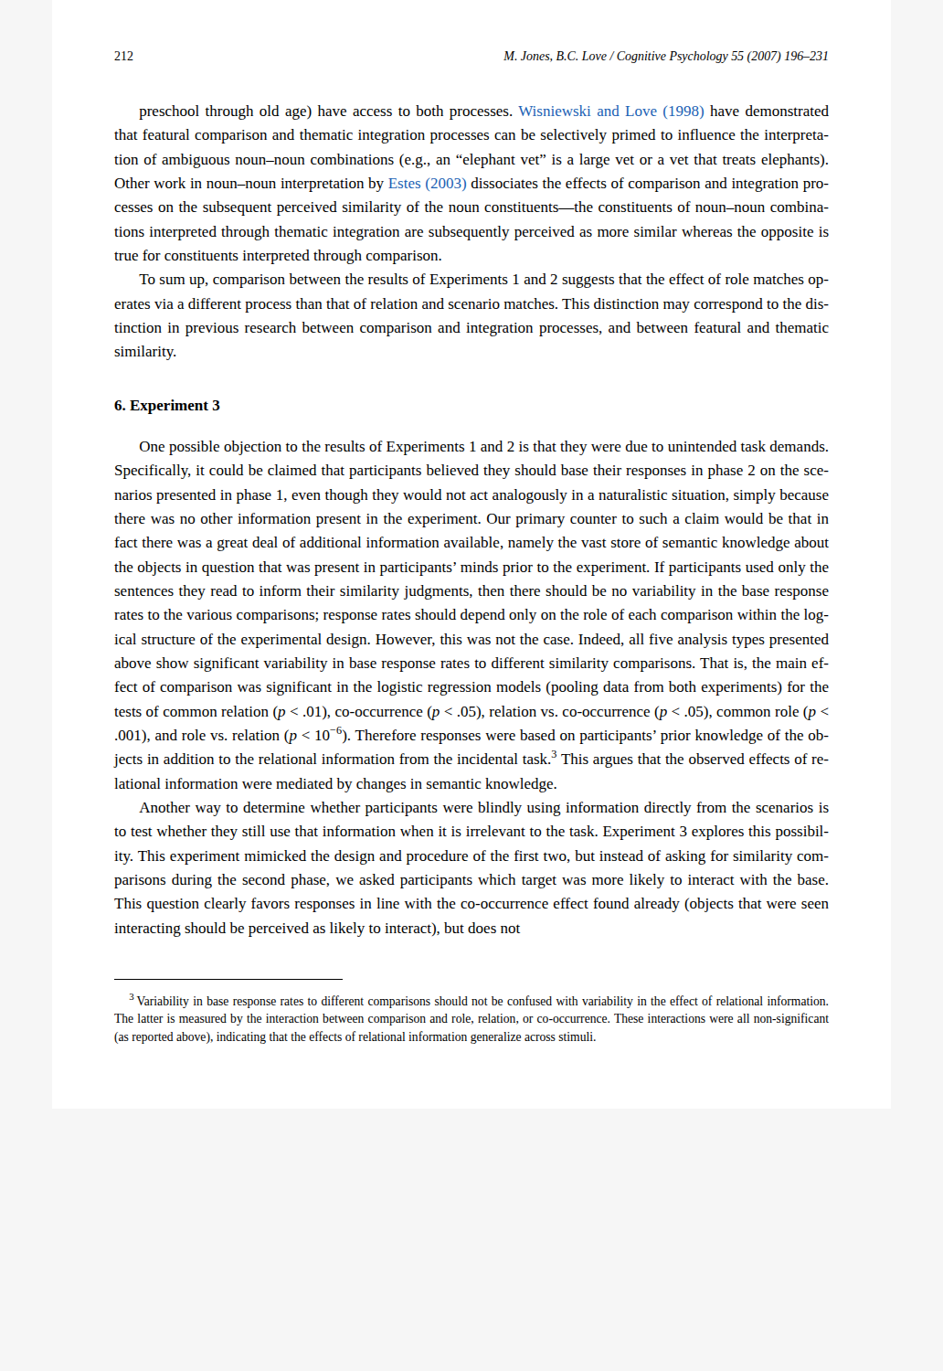212 M. Jones, B.C. Love / Cognitive Psychology 55 (2007) 196–231
preschool through old age) have access to both processes. Wisniewski and Love (1998) have demonstrated that featural comparison and thematic integration processes can be selectively primed to influence the interpretation of ambiguous noun–noun combinations (e.g., an “elephant vet” is a large vet or a vet that treats elephants). Other work in noun–noun interpretation by Estes (2003) dissociates the effects of comparison and integration processes on the subsequent perceived similarity of the noun constituents—the constituents of noun–noun combinations interpreted through thematic integration are subsequently perceived as more similar whereas the opposite is true for constituents interpreted through comparison.
To sum up, comparison between the results of Experiments 1 and 2 suggests that the effect of role matches operates via a different process than that of relation and scenario matches. This distinction may correspond to the distinction in previous research between comparison and integration processes, and between featural and thematic similarity.
6. Experiment 3
One possible objection to the results of Experiments 1 and 2 is that they were due to unintended task demands. Specifically, it could be claimed that participants believed they should base their responses in phase 2 on the scenarios presented in phase 1, even though they would not act analogously in a naturalistic situation, simply because there was no other information present in the experiment. Our primary counter to such a claim would be that in fact there was a great deal of additional information available, namely the vast store of semantic knowledge about the objects in question that was present in participants’ minds prior to the experiment. If participants used only the sentences they read to inform their similarity judgments, then there should be no variability in the base response rates to the various comparisons; response rates should depend only on the role of each comparison within the logical structure of the experimental design. However, this was not the case. Indeed, all five analysis types presented above show significant variability in base response rates to different similarity comparisons. That is, the main effect of comparison was significant in the logistic regression models (pooling data from both experiments) for the tests of common relation (p < .01), co-occurrence (p < .05), relation vs. co-occurrence (p < .05), common role (p < .001), and role vs. relation (p < 10−6). Therefore responses were based on participants’ prior knowledge of the objects in addition to the relational information from the incidental task.3 This argues that the observed effects of relational information were mediated by changes in semantic knowledge.
Another way to determine whether participants were blindly using information directly from the scenarios is to test whether they still use that information when it is irrelevant to the task. Experiment 3 explores this possibility. This experiment mimicked the design and procedure of the first two, but instead of asking for similarity comparisons during the second phase, we asked participants which target was more likely to interact with the base. This question clearly favors responses in line with the co-occurrence effect found already (objects that were seen interacting should be perceived as likely to interact), but does not
3 Variability in base response rates to different comparisons should not be confused with variability in the effect of relational information. The latter is measured by the interaction between comparison and role, relation, or co-occurrence. These interactions were all non-significant (as reported above), indicating that the effects of relational information generalize across stimuli.